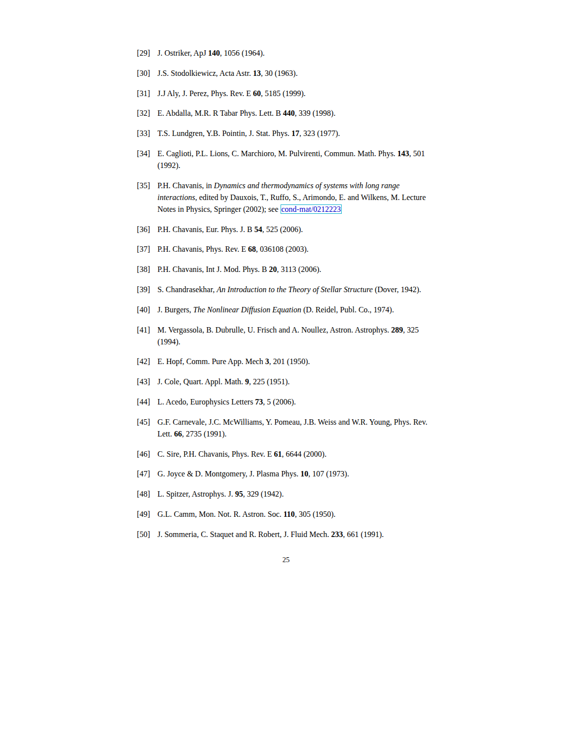[29] J. Ostriker, ApJ 140, 1056 (1964).
[30] J.S. Stodolkiewicz, Acta Astr. 13, 30 (1963).
[31] J.J Aly, J. Perez, Phys. Rev. E 60, 5185 (1999).
[32] E. Abdalla, M.R. R Tabar Phys. Lett. B 440, 339 (1998).
[33] T.S. Lundgren, Y.B. Pointin, J. Stat. Phys. 17, 323 (1977).
[34] E. Caglioti, P.L. Lions, C. Marchioro, M. Pulvirenti, Commun. Math. Phys. 143, 501 (1992).
[35] P.H. Chavanis, in Dynamics and thermodynamics of systems with long range interactions, edited by Dauxois, T., Ruffo, S., Arimondo, E. and Wilkens, M. Lecture Notes in Physics, Springer (2002); see cond-mat/0212223
[36] P.H. Chavanis, Eur. Phys. J. B 54, 525 (2006).
[37] P.H. Chavanis, Phys. Rev. E 68, 036108 (2003).
[38] P.H. Chavanis, Int J. Mod. Phys. B 20, 3113 (2006).
[39] S. Chandrasekhar, An Introduction to the Theory of Stellar Structure (Dover, 1942).
[40] J. Burgers, The Nonlinear Diffusion Equation (D. Reidel, Publ. Co., 1974).
[41] M. Vergassola, B. Dubrulle, U. Frisch and A. Noullez, Astron. Astrophys. 289, 325 (1994).
[42] E. Hopf, Comm. Pure App. Mech 3, 201 (1950).
[43] J. Cole, Quart. Appl. Math. 9, 225 (1951).
[44] L. Acedo, Europhysics Letters 73, 5 (2006).
[45] G.F. Carnevale, J.C. McWilliams, Y. Pomeau, J.B. Weiss and W.R. Young, Phys. Rev. Lett. 66, 2735 (1991).
[46] C. Sire, P.H. Chavanis, Phys. Rev. E 61, 6644 (2000).
[47] G. Joyce & D. Montgomery, J. Plasma Phys. 10, 107 (1973).
[48] L. Spitzer, Astrophys. J. 95, 329 (1942).
[49] G.L. Camm, Mon. Not. R. Astron. Soc. 110, 305 (1950).
[50] J. Sommeria, C. Staquet and R. Robert, J. Fluid Mech. 233, 661 (1991).
25